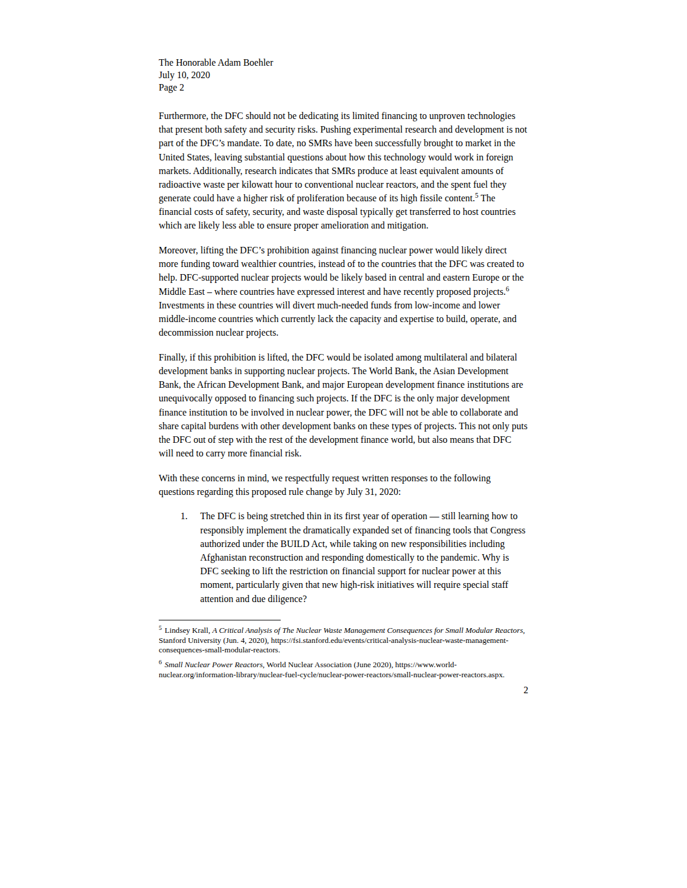The Honorable Adam Boehler
July 10, 2020
Page 2
Furthermore, the DFC should not be dedicating its limited financing to unproven technologies that present both safety and security risks. Pushing experimental research and development is not part of the DFC’s mandate. To date, no SMRs have been successfully brought to market in the United States, leaving substantial questions about how this technology would work in foreign markets. Additionally, research indicates that SMRs produce at least equivalent amounts of radioactive waste per kilowatt hour to conventional nuclear reactors, and the spent fuel they generate could have a higher risk of proliferation because of its high fissile content.5 The financial costs of safety, security, and waste disposal typically get transferred to host countries which are likely less able to ensure proper amelioration and mitigation.
Moreover, lifting the DFC’s prohibition against financing nuclear power would likely direct more funding toward wealthier countries, instead of to the countries that the DFC was created to help. DFC-supported nuclear projects would be likely based in central and eastern Europe or the Middle East – where countries have expressed interest and have recently proposed projects.6 Investments in these countries will divert much-needed funds from low-income and lower middle-income countries which currently lack the capacity and expertise to build, operate, and decommission nuclear projects.
Finally, if this prohibition is lifted, the DFC would be isolated among multilateral and bilateral development banks in supporting nuclear projects. The World Bank, the Asian Development Bank, the African Development Bank, and major European development finance institutions are unequivocally opposed to financing such projects. If the DFC is the only major development finance institution to be involved in nuclear power, the DFC will not be able to collaborate and share capital burdens with other development banks on these types of projects. This not only puts the DFC out of step with the rest of the development finance world, but also means that DFC will need to carry more financial risk.
With these concerns in mind, we respectfully request written responses to the following questions regarding this proposed rule change by July 31, 2020:
The DFC is being stretched thin in its first year of operation — still learning how to responsibly implement the dramatically expanded set of financing tools that Congress authorized under the BUILD Act, while taking on new responsibilities including Afghanistan reconstruction and responding domestically to the pandemic. Why is DFC seeking to lift the restriction on financial support for nuclear power at this moment, particularly given that new high-risk initiatives will require special staff attention and due diligence?
5 Lindsey Krall, A Critical Analysis of The Nuclear Waste Management Consequences for Small Modular Reactors, Stanford University (Jun. 4, 2020), https://fsi.stanford.edu/events/critical-analysis-nuclear-waste-management-consequences-small-modular-reactors.
6 Small Nuclear Power Reactors, World Nuclear Association (June 2020), https://www.world-nuclear.org/information-library/nuclear-fuel-cycle/nuclear-power-reactors/small-nuclear-power-reactors.aspx.
2